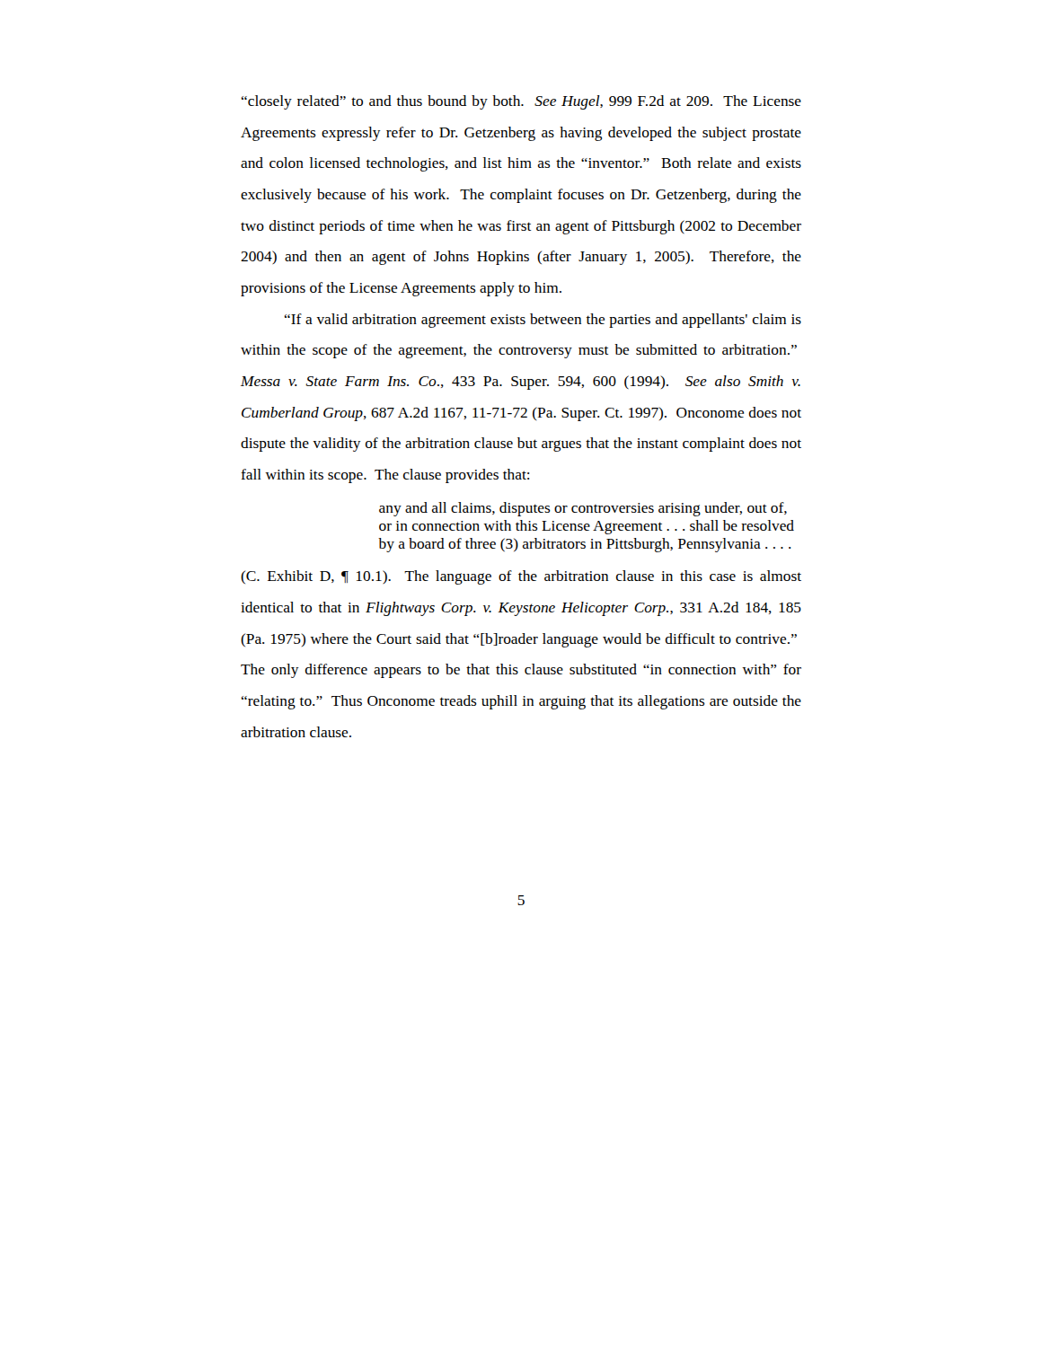“closely related” to and thus bound by both. See Hugel, 999 F.2d at 209. The License Agreements expressly refer to Dr. Getzenberg as having developed the subject prostate and colon licensed technologies, and list him as the “inventor.” Both relate and exists exclusively because of his work. The complaint focuses on Dr. Getzenberg, during the two distinct periods of time when he was first an agent of Pittsburgh (2002 to December 2004) and then an agent of Johns Hopkins (after January 1, 2005). Therefore, the provisions of the License Agreements apply to him.
“If a valid arbitration agreement exists between the parties and appellants' claim is within the scope of the agreement, the controversy must be submitted to arbitration.” Messa v. State Farm Ins. Co., 433 Pa. Super. 594, 600 (1994). See also Smith v. Cumberland Group, 687 A.2d 1167, 11-71-72 (Pa. Super. Ct. 1997). Onconome does not dispute the validity of the arbitration clause but argues that the instant complaint does not fall within its scope. The clause provides that:
any and all claims, disputes or controversies arising under, out of, or in connection with this License Agreement . . . shall be resolved by a board of three (3) arbitrators in Pittsburgh, Pennsylvania . . . .
(C. Exhibit D, ¶ 10.1). The language of the arbitration clause in this case is almost identical to that in Flightways Corp. v. Keystone Helicopter Corp., 331 A.2d 184, 185 (Pa. 1975) where the Court said that “[b]roader language would be difficult to contrive.” The only difference appears to be that this clause substituted “in connection with” for “relating to.” Thus Onconome treads uphill in arguing that its allegations are outside the arbitration clause.
5